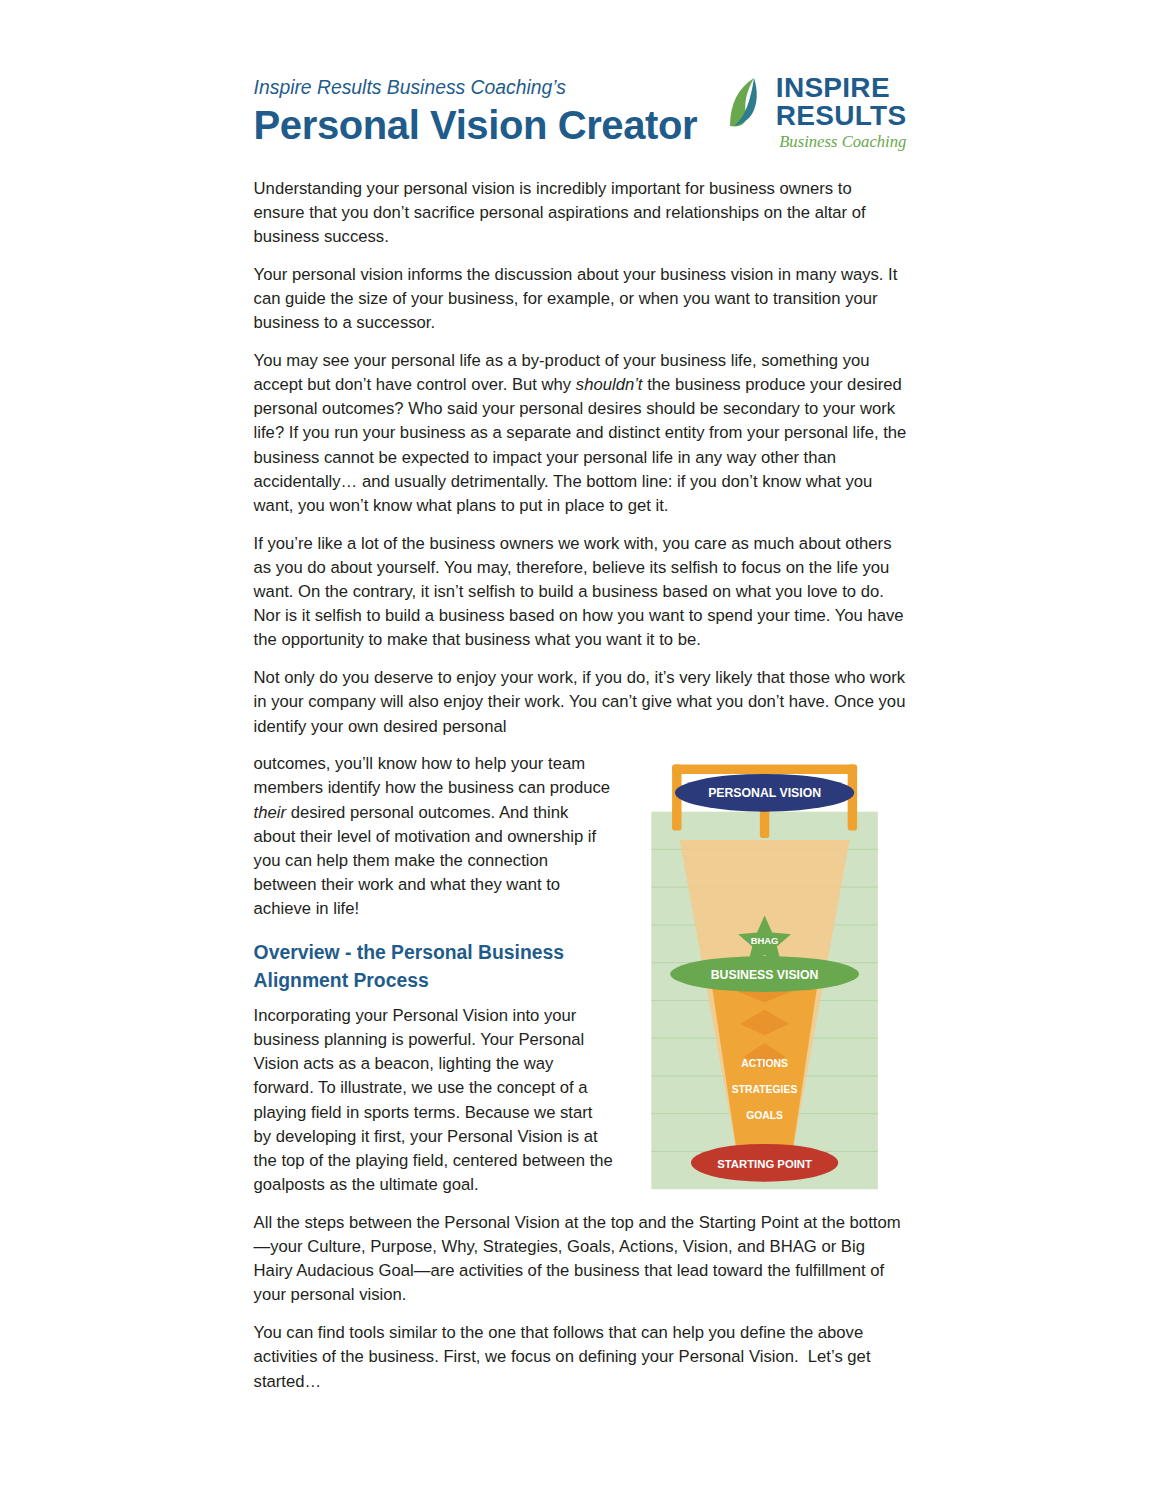Inspire Results Business Coaching’s
Personal Vision Creator
Inspire Results
Business Coaching
Understanding your personal vision is incredibly important for business owners to ensure that you don’t sacrifice personal aspirations and relationships on the altar of business success.
Your personal vision informs the discussion about your business vision in many ways. It can guide the size of your business, for example, or when you want to transition your business to a successor.
You may see your personal life as a by-product of your business life, something you accept but don’t have control over. But why shouldn’t the business produce your desired personal outcomes? Who said your personal desires should be secondary to your work life? If you run your business as a separate and distinct entity from your personal life, the business cannot be expected to impact your personal life in any way other than accidentally… and usually detrimentally. The bottom line: if you don’t know what you want, you won’t know what plans to put in place to get it.
If you’re like a lot of the business owners we work with, you care as much about others as you do about yourself. You may, therefore, believe its selfish to focus on the life you want. On the contrary, it isn’t selfish to build a business based on what you love to do. Nor is it selfish to build a business based on how you want to spend your time. You have the opportunity to make that business what you want it to be.
Not only do you deserve to enjoy your work, if you do, it’s very likely that those who work in your company will also enjoy their work. You can’t give what you don’t have. Once you identify your own desired personal
PERSONAL VISION BHAG BUSINESS VISION ACTIONS STRATEGIES GOALS STARTING POINT PURPOSE / WHY VALUES & BELIEFS
outcomes, you’ll know how to help your team members identify how the business can produce their desired personal outcomes. And think about their level of motivation and ownership if you can help them make the connection between their work and what they want to achieve in life!
Overview - the Personal Business Alignment Process
Incorporating your Personal Vision into your business planning is powerful. Your Personal Vision acts as a beacon, lighting the way forward. To illustrate, we use the concept of a playing field in sports terms. Because we start by developing it first, your Personal Vision is at the top of the playing field, centered between the goalposts as the ultimate goal.
All the steps between the Personal Vision at the top and the Starting Point at the bottom—your Culture, Purpose, Why, Strategies, Goals, Actions, Vision, and BHAG or Big Hairy Audacious Goal—are activities of the business that lead toward the fulfillment of your personal vision.
You can find tools similar to the one that follows that can help you define the above activities of the business. First, we focus on defining your Personal Vision. Let’s get started…